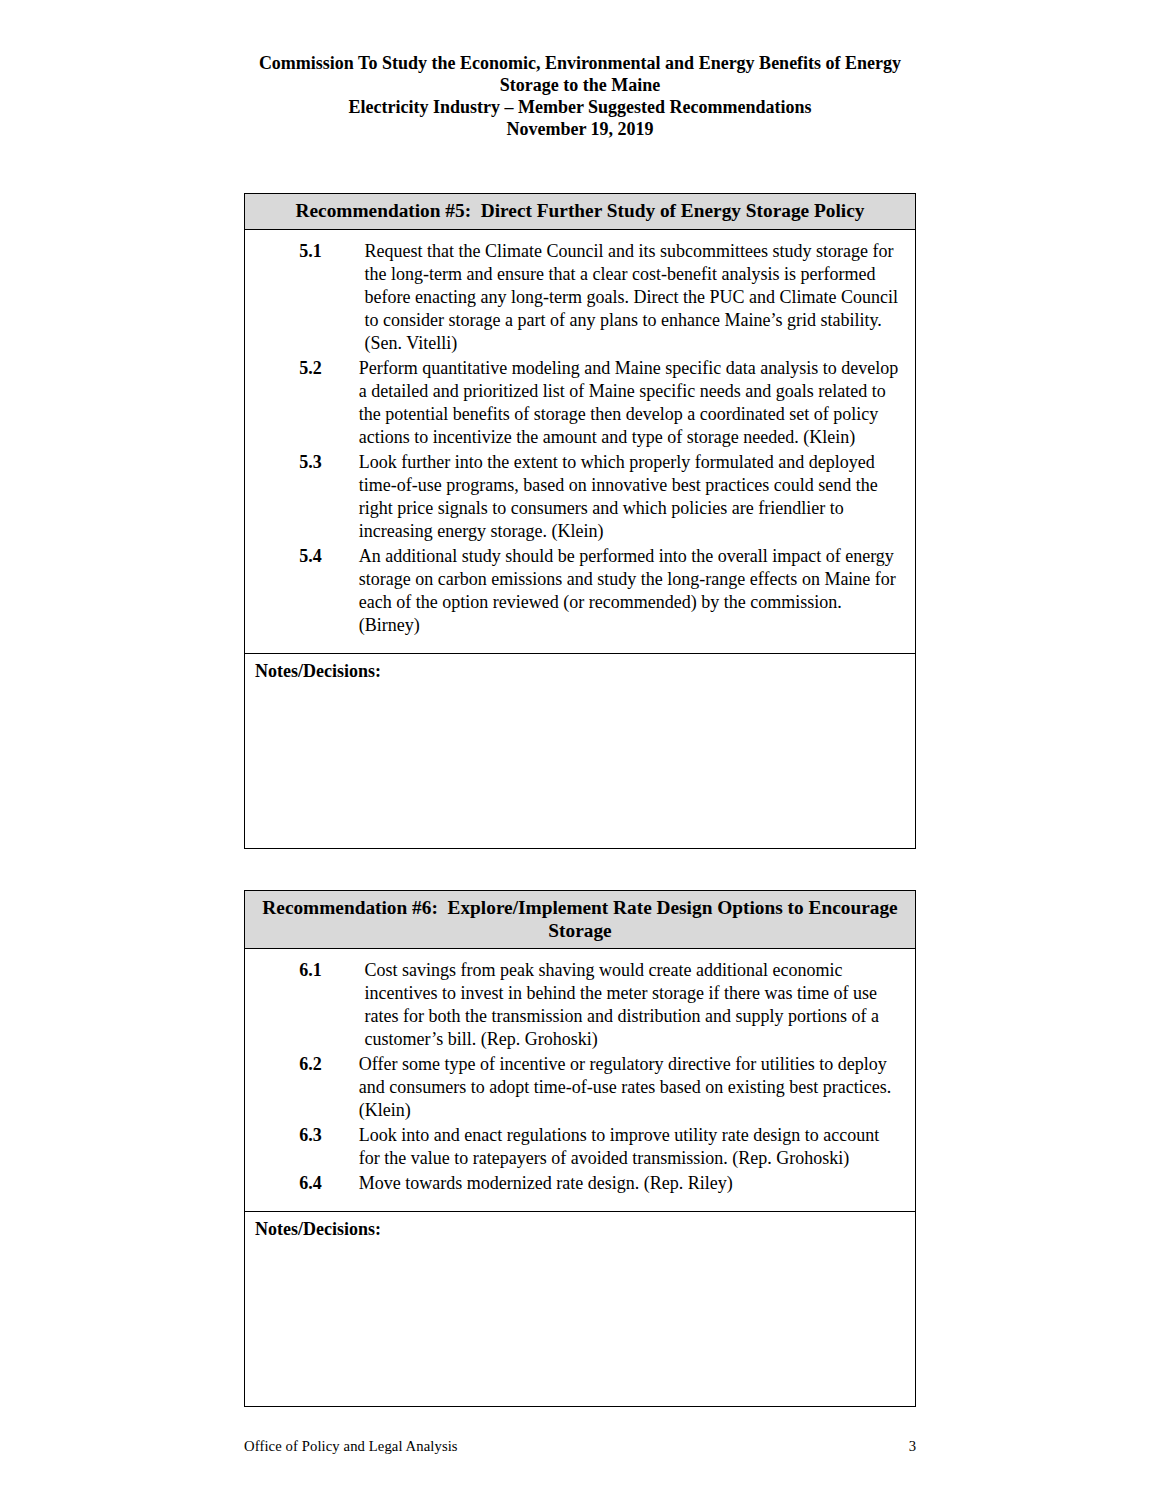Commission To Study the Economic, Environmental and Energy Benefits of Energy Storage to the Maine Electricity Industry – Member Suggested Recommendations November 19, 2019
Recommendation #5: Direct Further Study of Energy Storage Policy
5.1 Request that the Climate Council and its subcommittees study storage for the long-term and ensure that a clear cost-benefit analysis is performed before enacting any long-term goals. Direct the PUC and Climate Council to consider storage a part of any plans to enhance Maine’s grid stability. (Sen. Vitelli)
5.2 Perform quantitative modeling and Maine specific data analysis to develop a detailed and prioritized list of Maine specific needs and goals related to the potential benefits of storage then develop a coordinated set of policy actions to incentivize the amount and type of storage needed. (Klein)
5.3 Look further into the extent to which properly formulated and deployed time-of-use programs, based on innovative best practices could send the right price signals to consumers and which policies are friendlier to increasing energy storage. (Klein)
5.4 An additional study should be performed into the overall impact of energy storage on carbon emissions and study the long-range effects on Maine for each of the option reviewed (or recommended) by the commission. (Birney)
Notes/Decisions:
Recommendation #6: Explore/Implement Rate Design Options to Encourage Storage
6.1 Cost savings from peak shaving would create additional economic incentives to invest in behind the meter storage if there was time of use rates for both the transmission and distribution and supply portions of a customer’s bill. (Rep. Grohoski)
6.2 Offer some type of incentive or regulatory directive for utilities to deploy and consumers to adopt time-of-use rates based on existing best practices. (Klein)
6.3 Look into and enact regulations to improve utility rate design to account for the value to ratepayers of avoided transmission. (Rep. Grohoski)
6.4 Move towards modernized rate design. (Rep. Riley)
Notes/Decisions:
Office of Policy and Legal Analysis
3